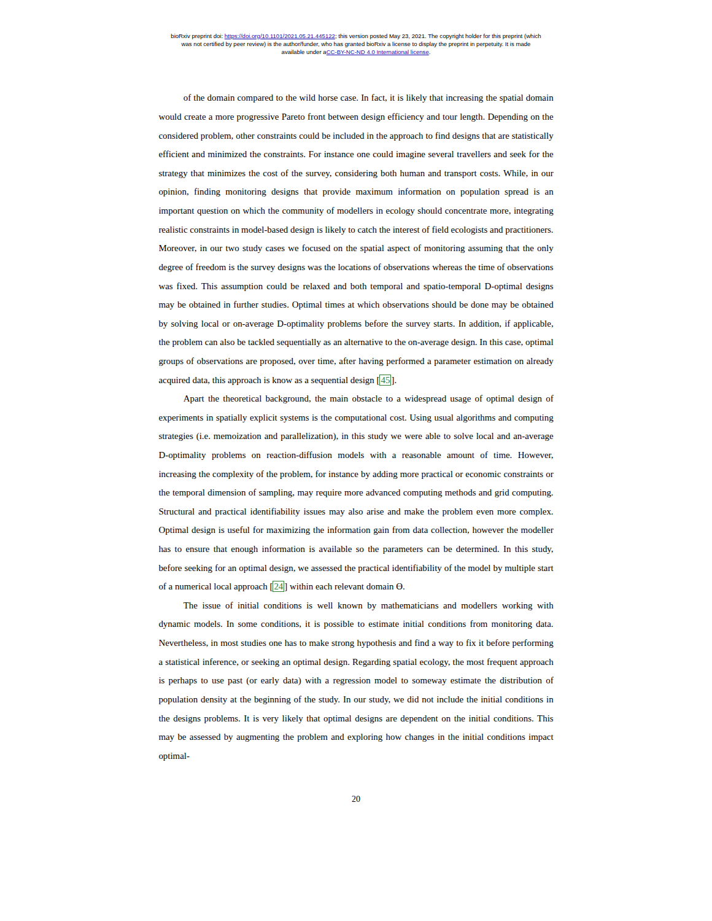bioRxiv preprint doi: https://doi.org/10.1101/2021.05.21.445122; this version posted May 23, 2021. The copyright holder for this preprint (which
was not certified by peer review) is the author/funder, who has granted bioRxiv a license to display the preprint in perpetuity. It is made
available under aCC-BY-NC-ND 4.0 International license.
of the domain compared to the wild horse case. In fact, it is likely that increasing the spatial domain would create a more progressive Pareto front between design efficiency and tour length. Depending on the considered problem, other constraints could be included in the approach to find designs that are statistically efficient and minimized the constraints. For instance one could imagine several travellers and seek for the strategy that minimizes the cost of the survey, considering both human and transport costs. While, in our opinion, finding monitoring designs that provide maximum information on population spread is an important question on which the community of modellers in ecology should concentrate more, integrating realistic constraints in model-based design is likely to catch the interest of field ecologists and practitioners. Moreover, in our two study cases we focused on the spatial aspect of monitoring assuming that the only degree of freedom is the survey designs was the locations of observations whereas the time of observations was fixed. This assumption could be relaxed and both temporal and spatio-temporal D-optimal designs may be obtained in further studies. Optimal times at which observations should be done may be obtained by solving local or on-average D-optimality problems before the survey starts. In addition, if applicable, the problem can also be tackled sequentially as an alternative to the on-average design. In this case, optimal groups of observations are proposed, over time, after having performed a parameter estimation on already acquired data, this approach is know as a sequential design [45].
Apart the theoretical background, the main obstacle to a widespread usage of optimal design of experiments in spatially explicit systems is the computational cost. Using usual algorithms and computing strategies (i.e. memoization and parallelization), in this study we were able to solve local and an-average D-optimality problems on reaction-diffusion models with a reasonable amount of time. However, increasing the complexity of the problem, for instance by adding more practical or economic constraints or the temporal dimension of sampling, may require more advanced computing methods and grid computing. Structural and practical identifiability issues may also arise and make the problem even more complex. Optimal design is useful for maximizing the information gain from data collection, however the modeller has to ensure that enough information is available so the parameters can be determined. In this study, before seeking for an optimal design, we assessed the practical identifiability of the model by multiple start of a numerical local approach [24] within each relevant domain Ө.
The issue of initial conditions is well known by mathematicians and modellers working with dynamic models. In some conditions, it is possible to estimate initial conditions from monitoring data. Nevertheless, in most studies one has to make strong hypothesis and find a way to fix it before performing a statistical inference, or seeking an optimal design. Regarding spatial ecology, the most frequent approach is perhaps to use past (or early data) with a regression model to someway estimate the distribution of population density at the beginning of the study. In our study, we did not include the initial conditions in the designs problems. It is very likely that optimal designs are dependent on the initial conditions. This may be assessed by augmenting the problem and exploring how changes in the initial conditions impact optimal-
20